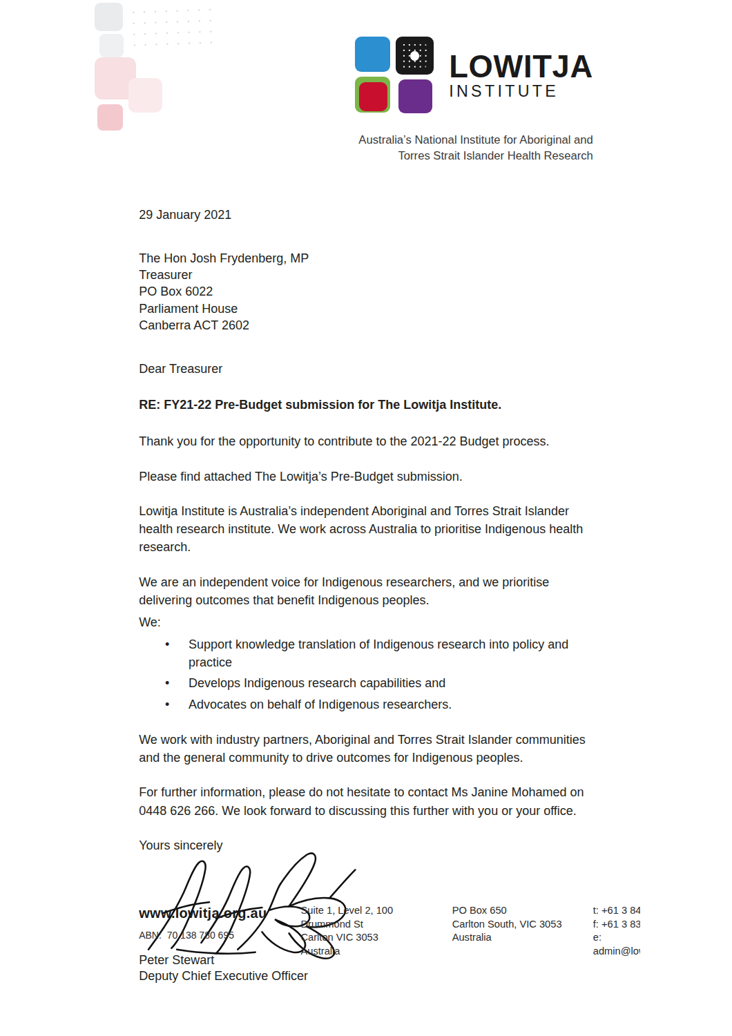Lowitja
Institute
Australia’s National Institute for Aboriginal and
Torres Strait Islander Health Research
29 January 2021
The Hon Josh Frydenberg, MP
Treasurer
PO Box 6022
Parliament House
Canberra ACT 2602
Dear Treasurer
RE: FY21-22 Pre-Budget submission for The Lowitja Institute.
Thank you for the opportunity to contribute to the 2021-22 Budget process.
Please find attached The Lowitja’s Pre-Budget submission.
Lowitja Institute is Australia’s independent Aboriginal and Torres Strait Islander health research institute. We work across Australia to prioritise Indigenous health research.
We are an independent voice for Indigenous researchers, and we prioritise delivering outcomes that benefit Indigenous peoples.
We:
Support knowledge translation of Indigenous research into policy and practice
Develops Indigenous research capabilities and
Advocates on behalf of Indigenous researchers.
We work with industry partners, Aboriginal and Torres Strait Islander communities and the general community to drive outcomes for Indigenous peoples.
For further information, please do not hesitate to contact Ms Janine Mohamed on 0448 626 266. We look forward to discussing this further with you or your office.
Yours sincerely
Peter Stewart
Deputy Chief Executive Officer
www.lowitja.org.au
ABN: 70 138 780 695
Suite 1, Level 2, 100 Drummond St
Carlton VIC 3053
Australia
PO Box 650
Carlton South, VIC 3053
Australia
t: +61 3 8421 5555
f: +61 3 8341 5599
e: admin@lowitja.org.au